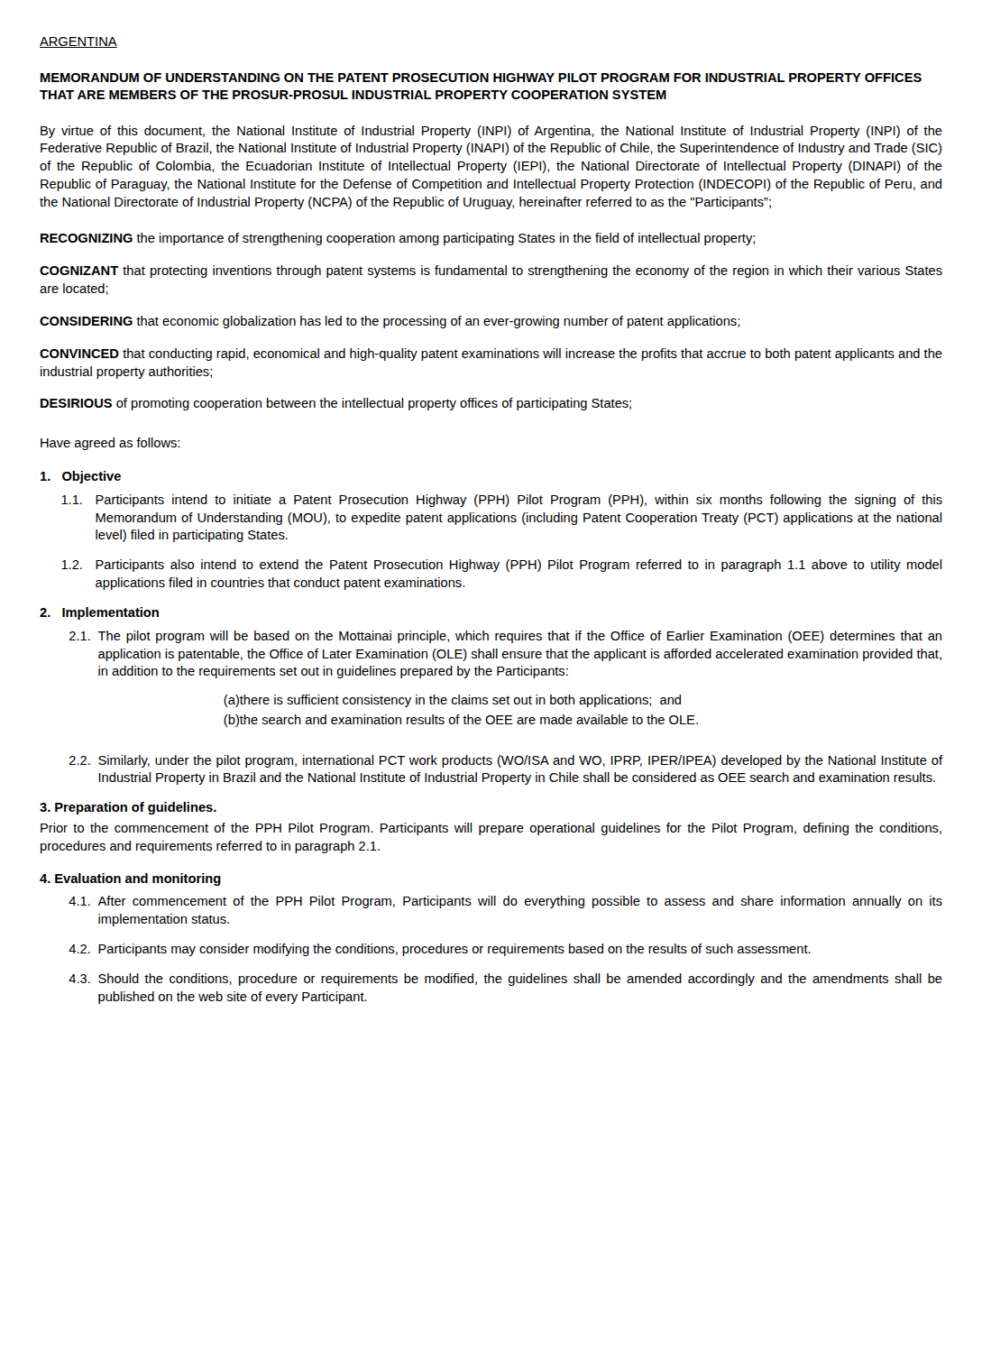ARGENTINA
MEMORANDUM OF UNDERSTANDING ON THE PATENT PROSECUTION HIGHWAY PILOT PROGRAM FOR INDUSTRIAL PROPERTY OFFICES THAT ARE MEMBERS OF THE PROSUR-PROSUL INDUSTRIAL PROPERTY COOPERATION SYSTEM
By virtue of this document, the National Institute of Industrial Property (INPI) of Argentina, the National Institute of Industrial Property (INPI) of the Federative Republic of Brazil, the National Institute of Industrial Property (INAPI) of the Republic of Chile, the Superintendence of Industry and Trade (SIC) of the Republic of Colombia, the Ecuadorian Institute of Intellectual Property (IEPI), the National Directorate of Intellectual Property (DINAPI) of the Republic of Paraguay, the National Institute for the Defense of Competition and Intellectual Property Protection (INDECOPI) of the Republic of Peru, and the National Directorate of Industrial Property (NCPA) of the Republic of Uruguay, hereinafter referred to as the "Participants”;
RECOGNIZING the importance of strengthening cooperation among participating States in the field of intellectual property;
COGNIZANT that protecting inventions through patent systems is fundamental to strengthening the economy of the region in which their various States are located;
CONSIDERING that economic globalization has led to the processing of an ever-growing number of patent applications;
CONVINCED that conducting rapid, economical and high-quality patent examinations will increase the profits that accrue to both patent applicants and the industrial property authorities;
DESIRIOUS of promoting cooperation between the intellectual property offices of participating States;
Have agreed as follows:
1. Objective
1.1. Participants intend to initiate a Patent Prosecution Highway (PPH) Pilot Program (PPH), within six months following the signing of this Memorandum of Understanding (MOU), to expedite patent applications (including Patent Cooperation Treaty (PCT) applications at the national level) filed in participating States.
1.2. Participants also intend to extend the Patent Prosecution Highway (PPH) Pilot Program referred to in paragraph 1.1 above to utility model applications filed in countries that conduct patent examinations.
2. Implementation
2.1. The pilot program will be based on the Mottainai principle, which requires that if the Office of Earlier Examination (OEE) determines that an application is patentable, the Office of Later Examination (OLE) shall ensure that the applicant is afforded accelerated examination provided that, in addition to the requirements set out in guidelines prepared by the Participants:
(a) there is sufficient consistency in the claims set out in both applications; and
(b) the search and examination results of the OEE are made available to the OLE.
2.2. Similarly, under the pilot program, international PCT work products (WO/ISA and WO, IPRP, IPER/IPEA) developed by the National Institute of Industrial Property in Brazil and the National Institute of Industrial Property in Chile shall be considered as OEE search and examination results.
3. Preparation of guidelines.
Prior to the commencement of the PPH Pilot Program. Participants will prepare operational guidelines for the Pilot Program, defining the conditions, procedures and requirements referred to in paragraph 2.1.
4. Evaluation and monitoring
4.1. After commencement of the PPH Pilot Program, Participants will do everything possible to assess and share information annually on its implementation status.
4.2. Participants may consider modifying the conditions, procedures or requirements based on the results of such assessment.
4.3. Should the conditions, procedure or requirements be modified, the guidelines shall be amended accordingly and the amendments shall be published on the web site of every Participant.